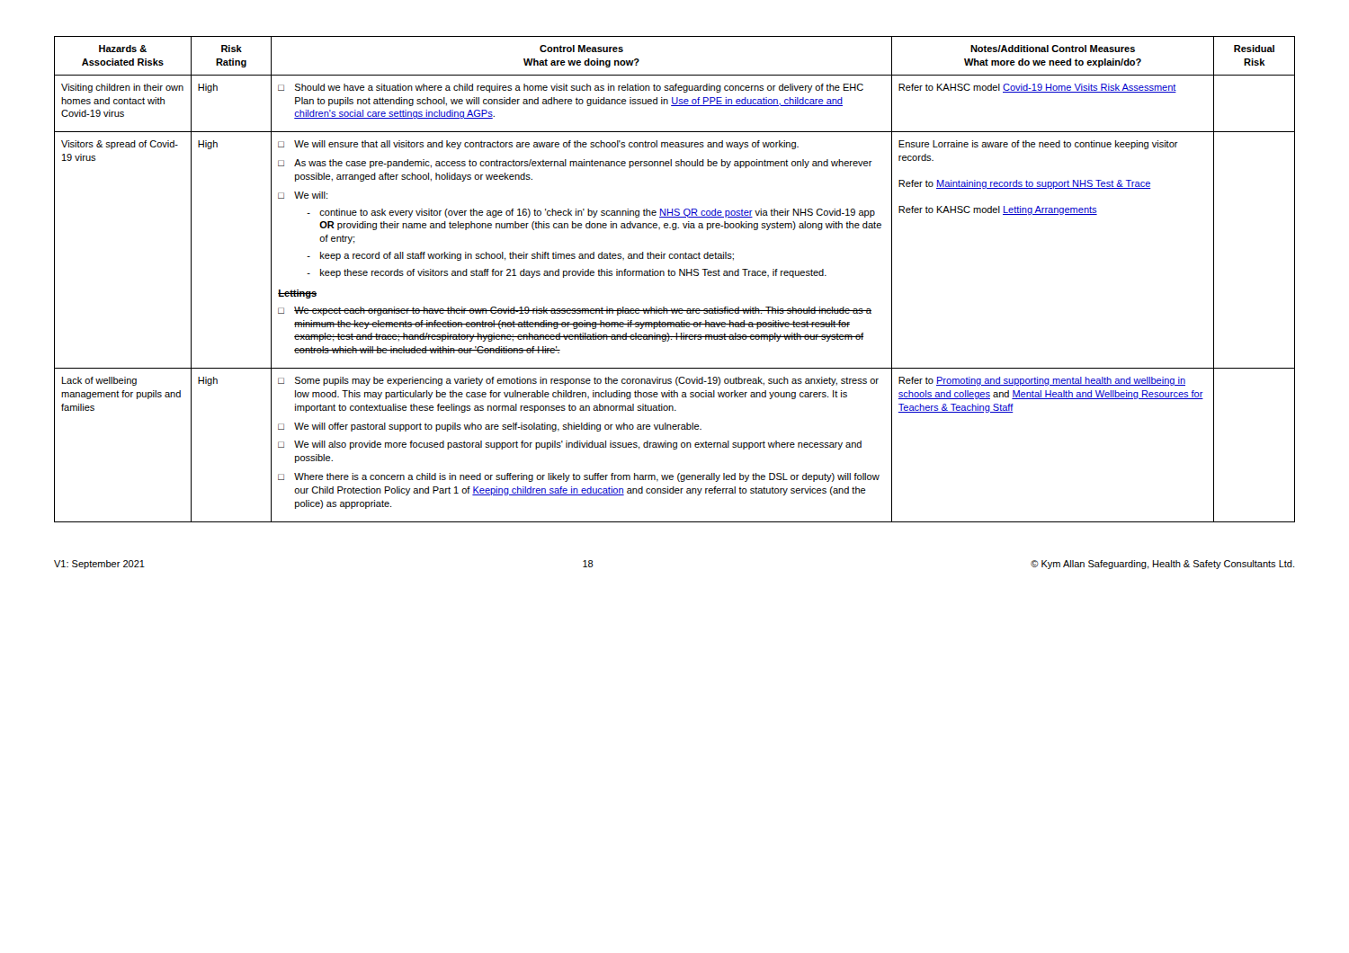| Hazards & Associated Risks | Risk Rating | Control Measures What are we doing now? | Notes/Additional Control Measures What more do we need to explain/do? | Residual Risk |
| --- | --- | --- | --- | --- |
| Visiting children in their own homes and contact with Covid-19 virus | High | Should we have a situation where a child requires a home visit such as in relation to safeguarding concerns or delivery of the EHC Plan to pupils not attending school, we will consider and adhere to guidance issued in Use of PPE in education, childcare and children's social care settings including AGPs . | Refer to KAHSC model Covid-19 Home Visits Risk Assessment | |
| Visitors & spread of Covid-19 virus | High | We will ensure that all visitors and key contractors are aware of the school's control measures and ways of working. As was the case pre-pandemic, access to contractors/external maintenance personnel should be by appointment only and wherever possible, arranged after school, holidays or weekends. We will: continue to ask every visitor (over the age of 16) to 'check in' by scanning the NHS QR code poster via their NHS Covid-19 app OR providing their name and telephone number (this can be done in advance, e.g. via a pre-booking system) along with the date of entry; keep a record of all staff working in school, their shift times and dates, and their contact details; keep these records of visitors and staff for 21 days and provide this information to NHS Test and Trace, if requested. Lettings We expect each organiser to have their own Covid-19 risk assessment in place which we are satisfied with. This should include as a minimum the key elements of infection control (not attending or going home if symptomatic or have had a positive test result for example; test and trace; hand/respiratory hygiene; enhanced ventilation and cleaning). Hirers must also comply with our system of controls which will be included within our 'Conditions of Hire'. | Ensure Lorraine is aware of the need to continue keeping visitor records. Refer to Maintaining records to support NHS Test & Trace Refer to KAHSC model Letting Arrangements | |
| Lack of wellbeing management for pupils and families | High | Some pupils may be experiencing a variety of emotions in response to the coronavirus (Covid-19) outbreak, such as anxiety, stress or low mood. This may particularly be the case for vulnerable children, including those with a social worker and young carers. It is important to contextualise these feelings as normal responses to an abnormal situation. We will offer pastoral support to pupils who are self-isolating, shielding or who are vulnerable. We will also provide more focused pastoral support for pupils' individual issues, drawing on external support where necessary and possible. Where there is a concern a child is in need or suffering or likely to suffer from harm, we (generally led by the DSL or deputy) will follow our Child Protection Policy and Part 1 of Keeping children safe in education and consider any referral to statutory services (and the police) as appropriate. | Refer to Promoting and supporting mental health and wellbeing in schools and colleges and Mental Health and Wellbeing Resources for Teachers & Teaching Staff | |
V1: September 2021
18
© Kym Allan Safeguarding, Health & Safety Consultants Ltd.